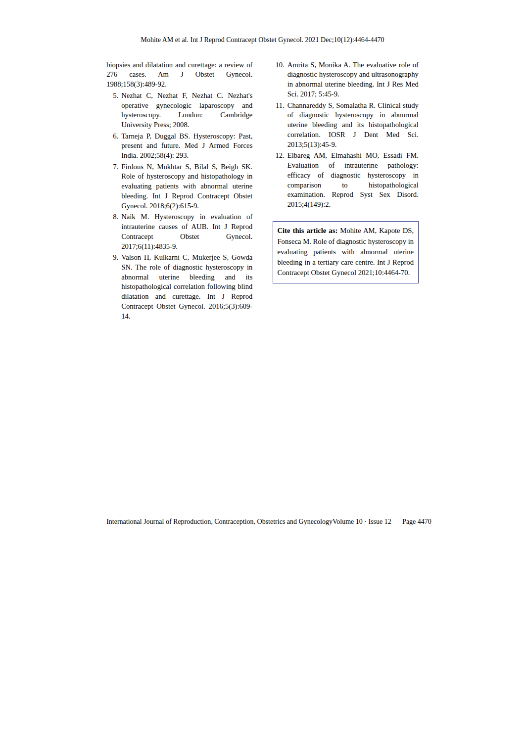Mohite AM et al. Int J Reprod Contracept Obstet Gynecol. 2021 Dec;10(12):4464-4470
biopsies and dilatation and curettage: a review of 276 cases. Am J Obstet Gynecol. 1988;158(3):489-92.
Nezhat C, Nezhat F, Nezhat C. Nezhat's operative gynecologic laparoscopy and hysteroscopy. London: Cambridge University Press; 2008.
Tarneja P, Duggal BS. Hysteroscopy: Past, present and future. Med J Armed Forces India. 2002;58(4): 293.
Firdous N, Mukhtar S, Bilal S, Beigh SK. Role of hysteroscopy and histopathology in evaluating patients with abnormal uterine bleeding. Int J Reprod Contracept Obstet Gynecol. 2018;6(2):615-9.
Naik M. Hysteroscopy in evaluation of intrauterine causes of AUB. Int J Reprod Contracept Obstet Gynecol. 2017;6(11):4835-9.
Valson H, Kulkarni C, Mukerjee S, Gowda SN. The role of diagnostic hysteroscopy in abnormal uterine bleeding and its histopathological correlation following blind dilatation and curettage. Int J Reprod Contracept Obstet Gynecol. 2016;5(3):609-14.
Amrita S, Monika A. The evaluative role of diagnostic hysteroscopy and ultrasonography in abnormal uterine bleeding. Int J Res Med Sci. 2017; 5:45-9.
Channareddy S, Somalatha R. Clinical study of diagnostic hysteroscopy in abnormal uterine bleeding and its histopathological correlation. IOSR J Dent Med Sci. 2013;5(13):45-9.
Elbareg AM, Elmahashi MO, Essadi FM. Evaluation of intrauterine pathology: efficacy of diagnostic hysteroscopy in comparison to histopathological examination. Reprod Syst Sex Disord. 2015;4(149):2.
Cite this article as: Mohite AM, Kapote DS, Fonseca M. Role of diagnostic hysteroscopy in evaluating patients with abnormal uterine bleeding in a tertiary care centre. Int J Reprod Contracept Obstet Gynecol 2021;10:4464-70.
International Journal of Reproduction, Contraception, Obstetrics and Gynecology
Volume 10 · Issue 12 Page 4470